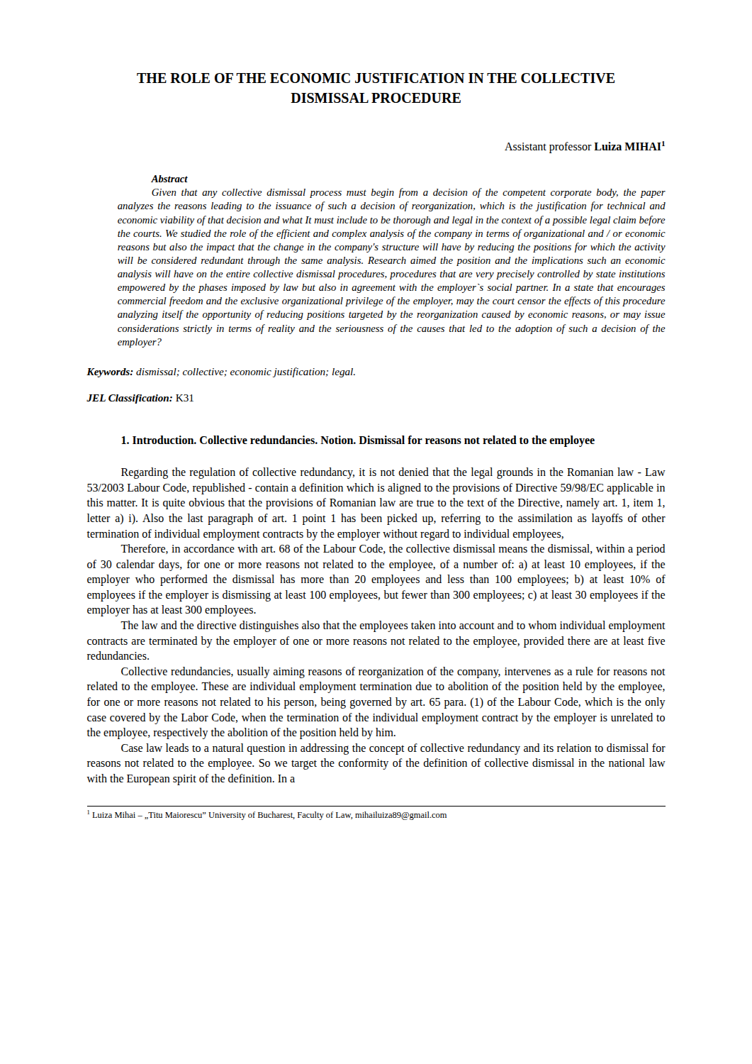THE ROLE OF THE ECONOMIC JUSTIFICATION IN THE COLLECTIVE
DISMISSAL PROCEDURE
Assistant professor Luiza MIHAI1
Abstract
Given that any collective dismissal process must begin from a decision of the competent corporate body, the paper analyzes the reasons leading to the issuance of such a decision of reorganization, which is the justification for technical and economic viability of that decision and what It must include to be thorough and legal in the context of a possible legal claim before the courts. We studied the role of the efficient and complex analysis of the company in terms of organizational and / or economic reasons but also the impact that the change in the company's structure will have by reducing the positions for which the activity will be considered redundant through the same analysis. Research aimed the position and the implications such an economic analysis will have on the entire collective dismissal procedures, procedures that are very precisely controlled by state institutions empowered by the phases imposed by law but also in agreement with the employer`s social partner. In a state that encourages commercial freedom and the exclusive organizational privilege of the employer, may the court censor the effects of this procedure analyzing itself the opportunity of reducing positions targeted by the reorganization caused by economic reasons, or may issue considerations strictly in terms of reality and the seriousness of the causes that led to the adoption of such a decision of the employer?
Keywords: dismissal; collective; economic justification; legal.
JEL Classification: K31
1. Introduction. Collective redundancies. Notion. Dismissal for reasons not related to the employee
Regarding the regulation of collective redundancy, it is not denied that the legal grounds in the Romanian law - Law 53/2003 Labour Code, republished - contain a definition which is aligned to the provisions of Directive 59/98/EC applicable in this matter. It is quite obvious that the provisions of Romanian law are true to the text of the Directive, namely art. 1, item 1, letter a) i). Also the last paragraph of art. 1 point 1 has been picked up, referring to the assimilation as layoffs of other termination of individual employment contracts by the employer without regard to individual employees,
Therefore, in accordance with art. 68 of the Labour Code, the collective dismissal means the dismissal, within a period of 30 calendar days, for one or more reasons not related to the employee, of a number of: a) at least 10 employees, if the employer who performed the dismissal has more than 20 employees and less than 100 employees; b) at least 10% of employees if the employer is dismissing at least 100 employees, but fewer than 300 employees; c) at least 30 employees if the employer has at least 300 employees.
The law and the directive distinguishes also that the employees taken into account and to whom individual employment contracts are terminated by the employer of one or more reasons not related to the employee, provided there are at least five redundancies.
Collective redundancies, usually aiming reasons of reorganization of the company, intervenes as a rule for reasons not related to the employee. These are individual employment termination due to abolition of the position held by the employee, for one or more reasons not related to his person, being governed by art. 65 para. (1) of the Labour Code, which is the only case covered by the Labor Code, when the termination of the individual employment contract by the employer is unrelated to the employee, respectively the abolition of the position held by him.
Case law leads to a natural question in addressing the concept of collective redundancy and its relation to dismissal for reasons not related to the employee. So we target the conformity of the definition of collective dismissal in the national law with the European spirit of the definition. In a
1 Luiza Mihai – „Titu Maiorescu” University of Bucharest, Faculty of Law, mihailuiza89@gmail.com